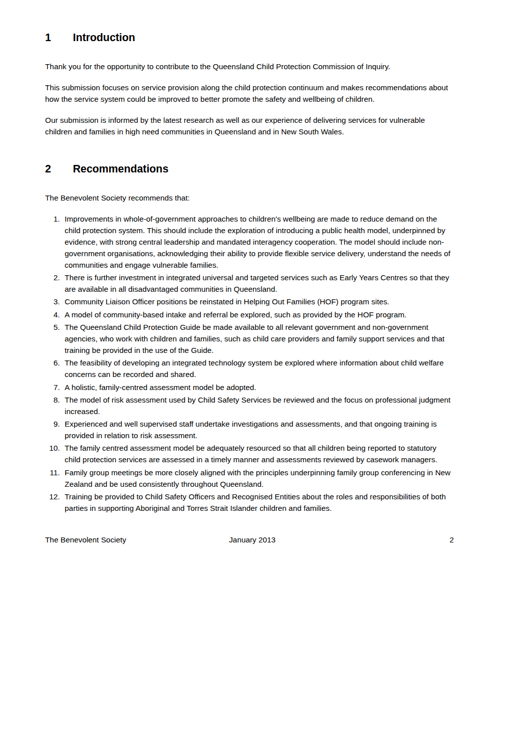1 Introduction
Thank you for the opportunity to contribute to the Queensland Child Protection Commission of Inquiry.
This submission focuses on service provision along the child protection continuum and makes recommendations about how the service system could be improved to better promote the safety and wellbeing of children.
Our submission is informed by the latest research as well as our experience of delivering services for vulnerable children and families in high need communities in Queensland and in New South Wales.
2 Recommendations
The Benevolent Society recommends that:
Improvements in whole-of-government approaches to children's wellbeing are made to reduce demand on the child protection system. This should include the exploration of introducing a public health model, underpinned by evidence, with strong central leadership and mandated interagency cooperation. The model should include non-government organisations, acknowledging their ability to provide flexible service delivery, understand the needs of communities and engage vulnerable families.
There is further investment in integrated universal and targeted services such as Early Years Centres so that they are available in all disadvantaged communities in Queensland.
Community Liaison Officer positions be reinstated in Helping Out Families (HOF) program sites.
A model of community-based intake and referral be explored, such as provided by the HOF program.
The Queensland Child Protection Guide be made available to all relevant government and non-government agencies, who work with children and families, such as child care providers and family support services and that training be provided in the use of the Guide.
The feasibility of developing an integrated technology system be explored where information about child welfare concerns can be recorded and shared.
A holistic, family-centred assessment model be adopted.
The model of risk assessment used by Child Safety Services be reviewed and the focus on professional judgment increased.
Experienced and well supervised staff undertake investigations and assessments, and that ongoing training is provided in relation to risk assessment.
The family centred assessment model be adequately resourced so that all children being reported to statutory child protection services are assessed in a timely manner and assessments reviewed by casework managers.
Family group meetings be more closely aligned with the principles underpinning family group conferencing in New Zealand and be used consistently throughout Queensland.
Training be provided to Child Safety Officers and Recognised Entities about the roles and responsibilities of both parties in supporting Aboriginal and Torres Strait Islander children and families.
The Benevolent Society
January 2013
2